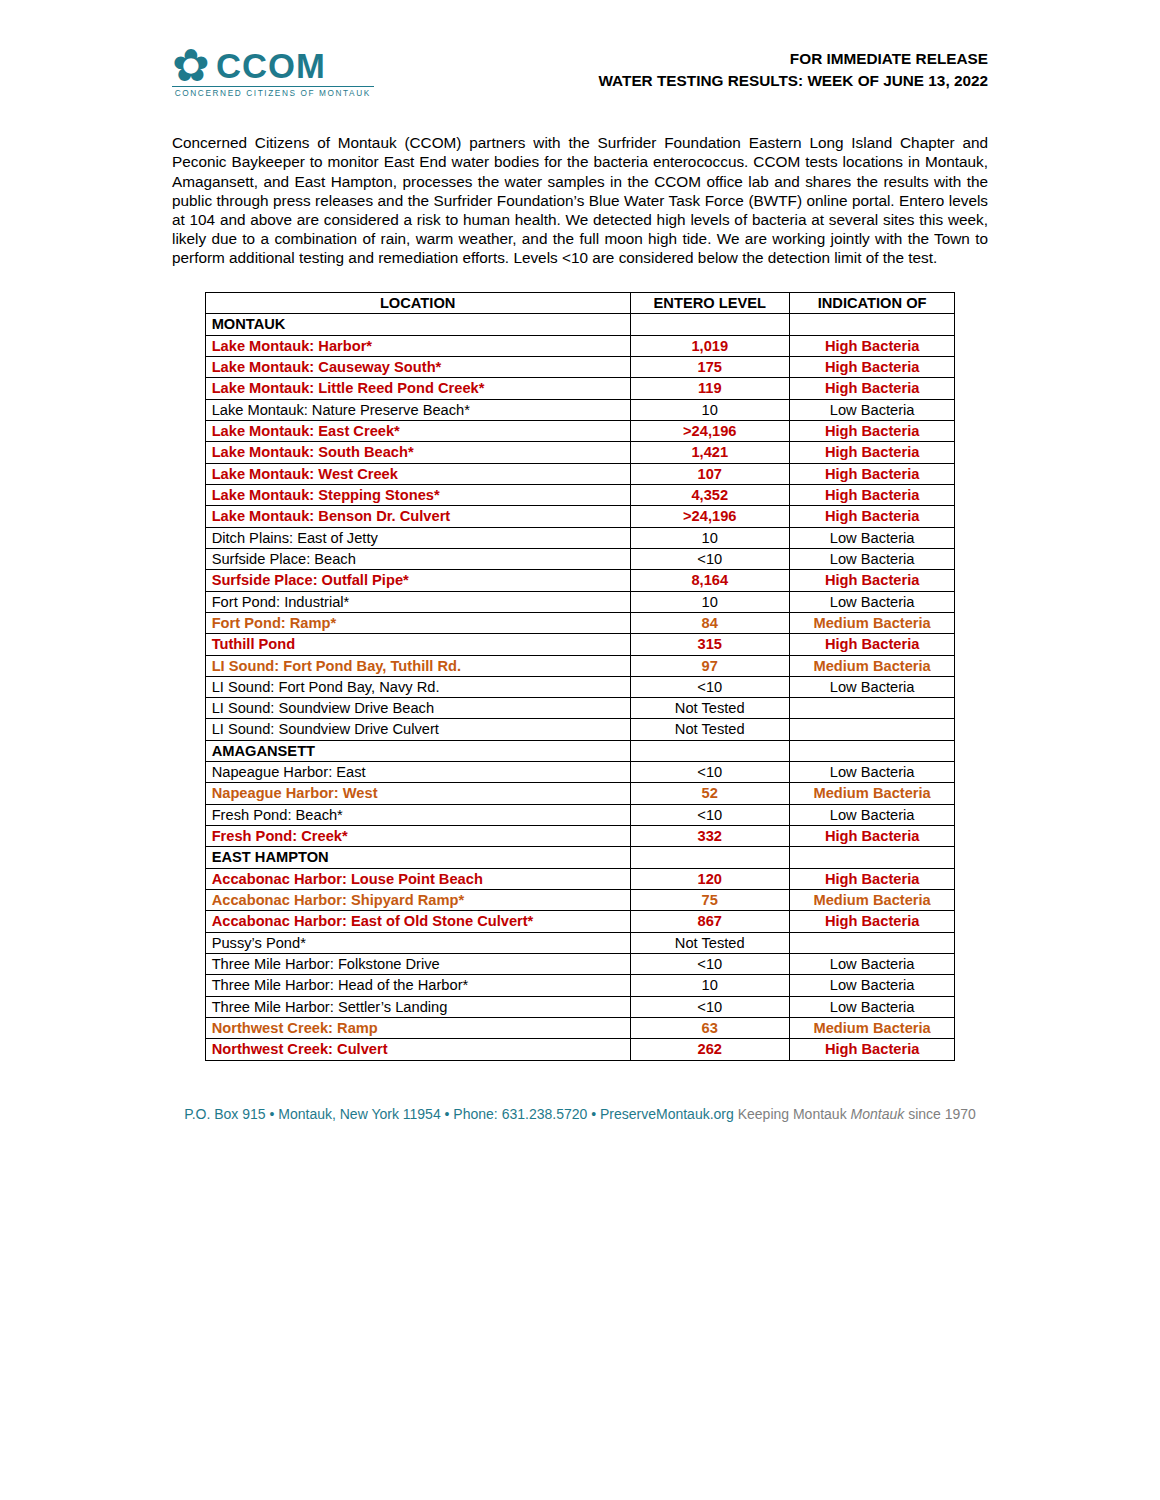✿ CCOM
CONCERNED CITIZENS OF MONTAUK
FOR IMMEDIATE RELEASE
WATER TESTING RESULTS: WEEK OF JUNE 13, 2022
Concerned Citizens of Montauk (CCOM) partners with the Surfrider Foundation Eastern Long Island Chapter and Peconic Baykeeper to monitor East End water bodies for the bacteria enterococcus. CCOM tests locations in Montauk, Amagansett, and East Hampton, processes the water samples in the CCOM office lab and shares the results with the public through press releases and the Surfrider Foundation’s Blue Water Task Force (BWTF) online portal. Entero levels at 104 and above are considered a risk to human health. We detected high levels of bacteria at several sites this week, likely due to a combination of rain, warm weather, and the full moon high tide. We are working jointly with the Town to perform additional testing and remediation efforts. Levels <10 are considered below the detection limit of the test.
| LOCATION | ENTERO LEVEL | INDICATION OF |
| --- | --- | --- |
| MONTAUK | | |
| Lake Montauk: Harbor* | 1,019 | High Bacteria |
| Lake Montauk: Causeway South* | 175 | High Bacteria |
| Lake Montauk: Little Reed Pond Creek* | 119 | High Bacteria |
| Lake Montauk: Nature Preserve Beach* | 10 | Low Bacteria |
| Lake Montauk: East Creek* | >24,196 | High Bacteria |
| Lake Montauk: South Beach* | 1,421 | High Bacteria |
| Lake Montauk: West Creek | 107 | High Bacteria |
| Lake Montauk: Stepping Stones* | 4,352 | High Bacteria |
| Lake Montauk: Benson Dr. Culvert | >24,196 | High Bacteria |
| Ditch Plains: East of Jetty | 10 | Low Bacteria |
| Surfside Place: Beach | <10 | Low Bacteria |
| Surfside Place: Outfall Pipe* | 8,164 | High Bacteria |
| Fort Pond: Industrial* | 10 | Low Bacteria |
| Fort Pond: Ramp* | 84 | Medium Bacteria |
| Tuthill Pond | 315 | High Bacteria |
| LI Sound: Fort Pond Bay, Tuthill Rd. | 97 | Medium Bacteria |
| LI Sound: Fort Pond Bay, Navy Rd. | <10 | Low Bacteria |
| LI Sound: Soundview Drive Beach | Not Tested | |
| LI Sound: Soundview Drive Culvert | Not Tested | |
| AMAGANSETT | | |
| Napeague Harbor: East | <10 | Low Bacteria |
| Napeague Harbor: West | 52 | Medium Bacteria |
| Fresh Pond: Beach* | <10 | Low Bacteria |
| Fresh Pond: Creek* | 332 | High Bacteria |
| EAST HAMPTON | | |
| Accabonac Harbor: Louse Point Beach | 120 | High Bacteria |
| Accabonac Harbor: Shipyard Ramp* | 75 | Medium Bacteria |
| Accabonac Harbor: East of Old Stone Culvert* | 867 | High Bacteria |
| Pussy’s Pond* | Not Tested | |
| Three Mile Harbor: Folkstone Drive | <10 | Low Bacteria |
| Three Mile Harbor: Head of the Harbor* | 10 | Low Bacteria |
| Three Mile Harbor: Settler’s Landing | <10 | Low Bacteria |
| Northwest Creek: Ramp | 63 | Medium Bacteria |
| Northwest Creek: Culvert | 262 | High Bacteria |
P.O. Box 915 • Montauk, New York 11954 • Phone: 631.238.5720 • PreserveMontauk.org Keeping Montauk Montauk since 1970